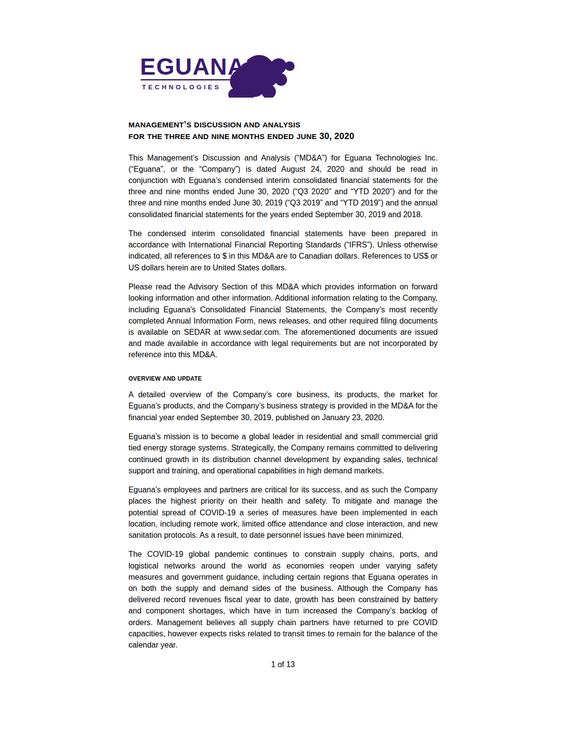EGUANA TECHNOLOGIES
MANAGEMENT’S DISCUSSION AND ANALYSIS
FOR THE THREE AND NINE MONTHS ENDED JUNE 30, 2020
This Management’s Discussion and Analysis (“MD&A”) for Eguana Technologies Inc. (“Eguana”, or the “Company”) is dated August 24, 2020 and should be read in conjunction with Eguana’s condensed interim consolidated financial statements for the three and nine months ended June 30, 2020 (“Q3 2020” and “YTD 2020”) and for the three and nine months ended June 30, 2019 (“Q3 2019” and “YTD 2019”) and the annual consolidated financial statements for the years ended September 30, 2019 and 2018.
The condensed interim consolidated financial statements have been prepared in accordance with International Financial Reporting Standards (“IFRS”). Unless otherwise indicated, all references to $ in this MD&A are to Canadian dollars. References to US$ or US dollars herein are to United States dollars.
Please read the Advisory Section of this MD&A which provides information on forward looking information and other information. Additional information relating to the Company, including Eguana’s Consolidated Financial Statements, the Company’s most recently completed Annual Information Form, news releases, and other required filing documents is available on SEDAR at www.sedar.com. The aforementioned documents are issued and made available in accordance with legal requirements but are not incorporated by reference into this MD&A.
OVERVIEW AND UPDATE
A detailed overview of the Company’s core business, its products, the market for Eguana’s products, and the Company’s business strategy is provided in the MD&A for the financial year ended September 30, 2019, published on January 23, 2020.
Eguana’s mission is to become a global leader in residential and small commercial grid tied energy storage systems. Strategically, the Company remains committed to delivering continued growth in its distribution channel development by expanding sales, technical support and training, and operational capabilities in high demand markets.
Eguana’s employees and partners are critical for its success, and as such the Company places the highest priority on their health and safety. To mitigate and manage the potential spread of COVID-19 a series of measures have been implemented in each location, including remote work, limited office attendance and close interaction, and new sanitation protocols. As a result, to date personnel issues have been minimized.
The COVID-19 global pandemic continues to constrain supply chains, ports, and logistical networks around the world as economies reopen under varying safety measures and government guidance, including certain regions that Eguana operates in on both the supply and demand sides of the business. Although the Company has delivered record revenues fiscal year to date, growth has been constrained by battery and component shortages, which have in turn increased the Company’s backlog of orders. Management believes all supply chain partners have returned to pre COVID capacities, however expects risks related to transit times to remain for the balance of the calendar year.
1 of 13